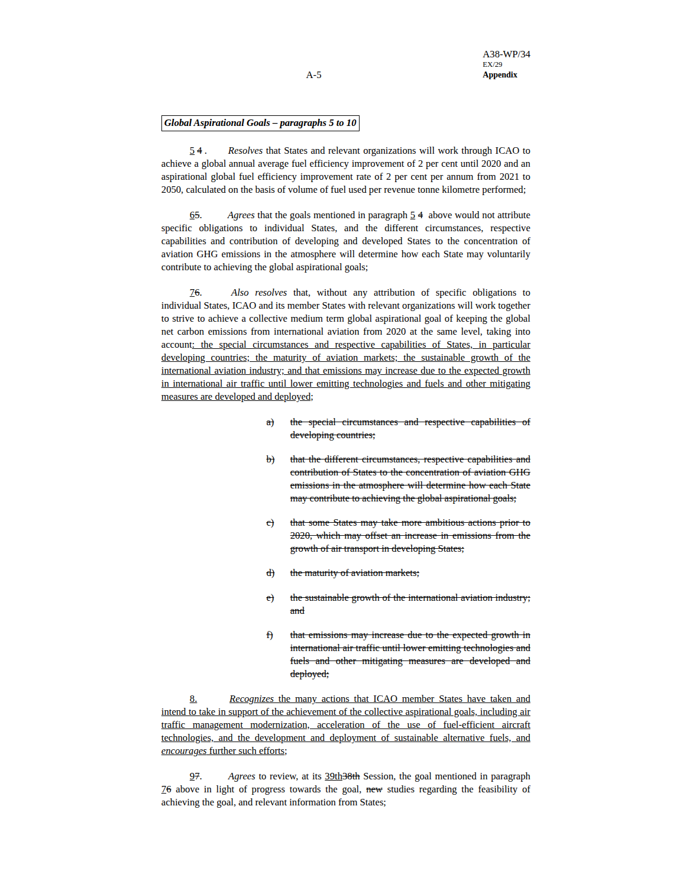A38-WP/34
EX/29
Appendix
A-5
Global Aspirational Goals – paragraphs 5 to 10
5 4 . Resolves that States and relevant organizations will work through ICAO to achieve a global annual average fuel efficiency improvement of 2 per cent until 2020 and an aspirational global fuel efficiency improvement rate of 2 per cent per annum from 2021 to 2050, calculated on the basis of volume of fuel used per revenue tonne kilometre performed;
65. Agrees that the goals mentioned in paragraph 5 4 above would not attribute specific obligations to individual States, and the different circumstances, respective capabilities and contribution of developing and developed States to the concentration of aviation GHG emissions in the atmosphere will determine how each State may voluntarily contribute to achieving the global aspirational goals;
76. Also resolves that, without any attribution of specific obligations to individual States, ICAO and its member States with relevant organizations will work together to strive to achieve a collective medium term global aspirational goal of keeping the global net carbon emissions from international aviation from 2020 at the same level, taking into account: the special circumstances and respective capabilities of States, in particular developing countries; the maturity of aviation markets; the sustainable growth of the international aviation industry; and that emissions may increase due to the expected growth in international air traffic until lower emitting technologies and fuels and other mitigating measures are developed and deployed;
a) the special circumstances and respective capabilities of developing countries;
b) that the different circumstances, respective capabilities and contribution of States to the concentration of aviation GHG emissions in the atmosphere will determine how each State may contribute to achieving the global aspirational goals;
c) that some States may take more ambitious actions prior to 2020, which may offset an increase in emissions from the growth of air transport in developing States;
d) the maturity of aviation markets;
e) the sustainable growth of the international aviation industry; and
f) that emissions may increase due to the expected growth in international air traffic until lower emitting technologies and fuels and other mitigating measures are developed and deployed;
8. Recognizes the many actions that ICAO member States have taken and intend to take in support of the achievement of the collective aspirational goals, including air traffic management modernization, acceleration of the use of fuel-efficient aircraft technologies, and the development and deployment of sustainable alternative fuels, and encourages further such efforts;
97. Agrees to review, at its 39th 38th Session, the goal mentioned in paragraph 76 above in light of progress towards the goal, new studies regarding the feasibility of achieving the goal, and relevant information from States;